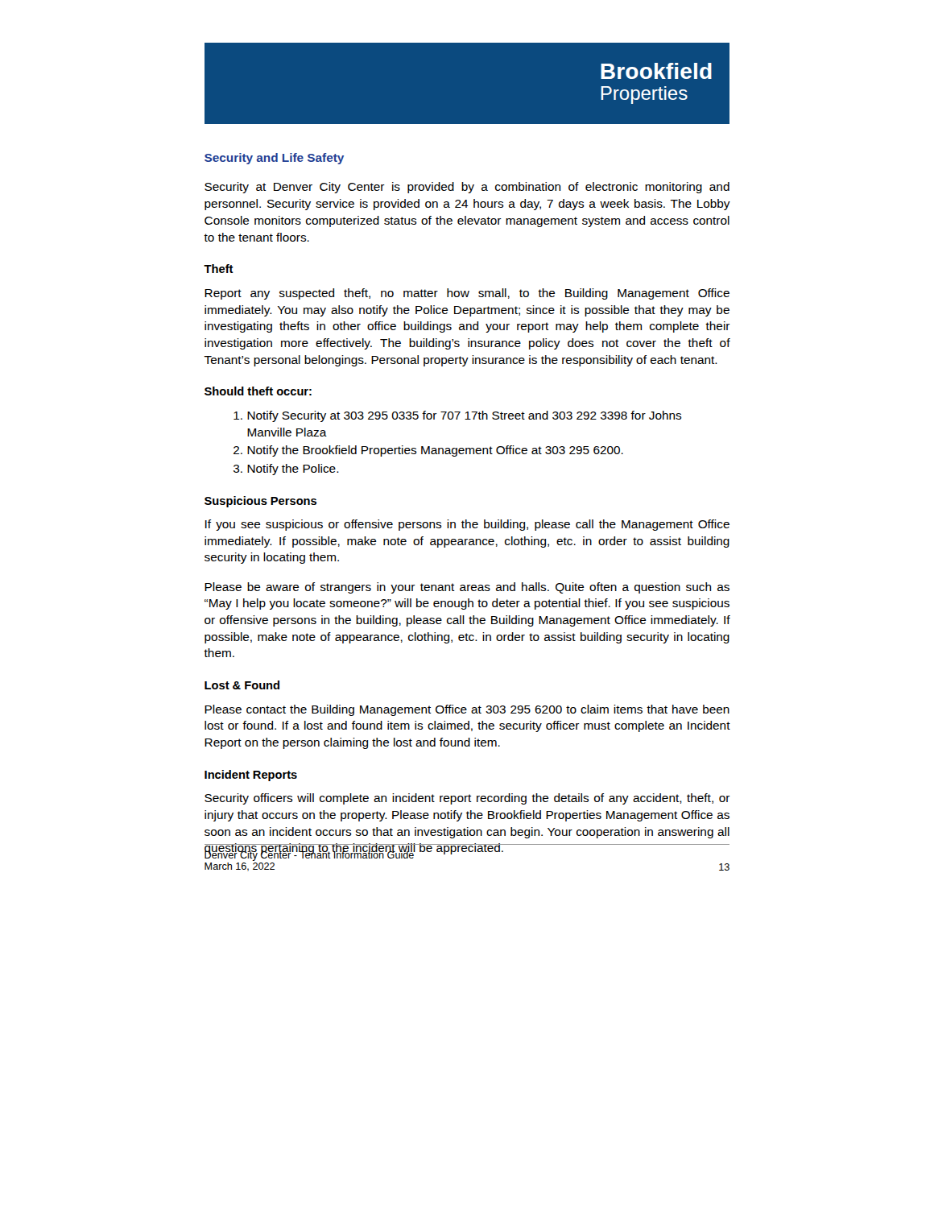Brookfield
Properties
Security and Life Safety
Security at Denver City Center is provided by a combination of electronic monitoring and personnel. Security service is provided on a 24 hours a day, 7 days a week basis. The Lobby Console monitors computerized status of the elevator management system and access control to the tenant floors.
Theft
Report any suspected theft, no matter how small, to the Building Management Office immediately. You may also notify the Police Department; since it is possible that they may be investigating thefts in other office buildings and your report may help them complete their investigation more effectively. The building’s insurance policy does not cover the theft of Tenant’s personal belongings. Personal property insurance is the responsibility of each tenant.
Should theft occur:
Notify Security at 303 295 0335 for 707 17th Street and 303 292 3398 for Johns Manville Plaza
Notify the Brookfield Properties Management Office at 303 295 6200.
Notify the Police.
Suspicious Persons
If you see suspicious or offensive persons in the building, please call the Management Office immediately. If possible, make note of appearance, clothing, etc. in order to assist building security in locating them.
Please be aware of strangers in your tenant areas and halls. Quite often a question such as “May I help you locate someone?” will be enough to deter a potential thief. If you see suspicious or offensive persons in the building, please call the Building Management Office immediately. If possible, make note of appearance, clothing, etc. in order to assist building security in locating them.
Lost & Found
Please contact the Building Management Office at 303 295 6200 to claim items that have been lost or found. If a lost and found item is claimed, the security officer must complete an Incident Report on the person claiming the lost and found item.
Incident Reports
Security officers will complete an incident report recording the details of any accident, theft, or injury that occurs on the property. Please notify the Brookfield Properties Management Office as soon as an incident occurs so that an investigation can begin. Your cooperation in answering all questions pertaining to the incident will be appreciated.
Denver City Center - Tenant Information Guide
March 16, 2022
13